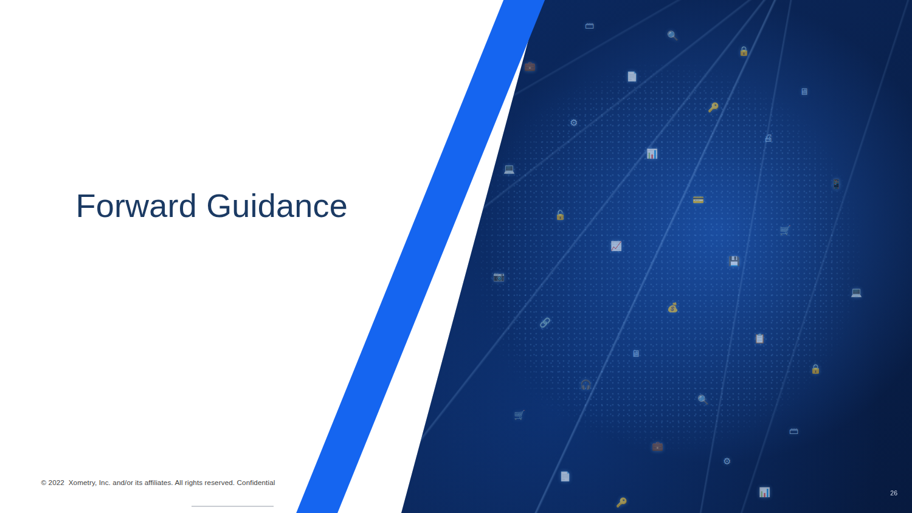🗃 🔍 🔒 💼 📄 🖥 🔑 ⚙ 🖨 📊 💻 📱 💳 🔓 🛒 📈 💾 📷 💻 💰 🔗 📋 🖥 🔒 🎧 🔍 🛒 🗃 💼 ⚙ 📄 📊 🔑
Forward Guidance
© 2022 Xometry, Inc. and/or its affiliates. All rights reserved. Confidential
26